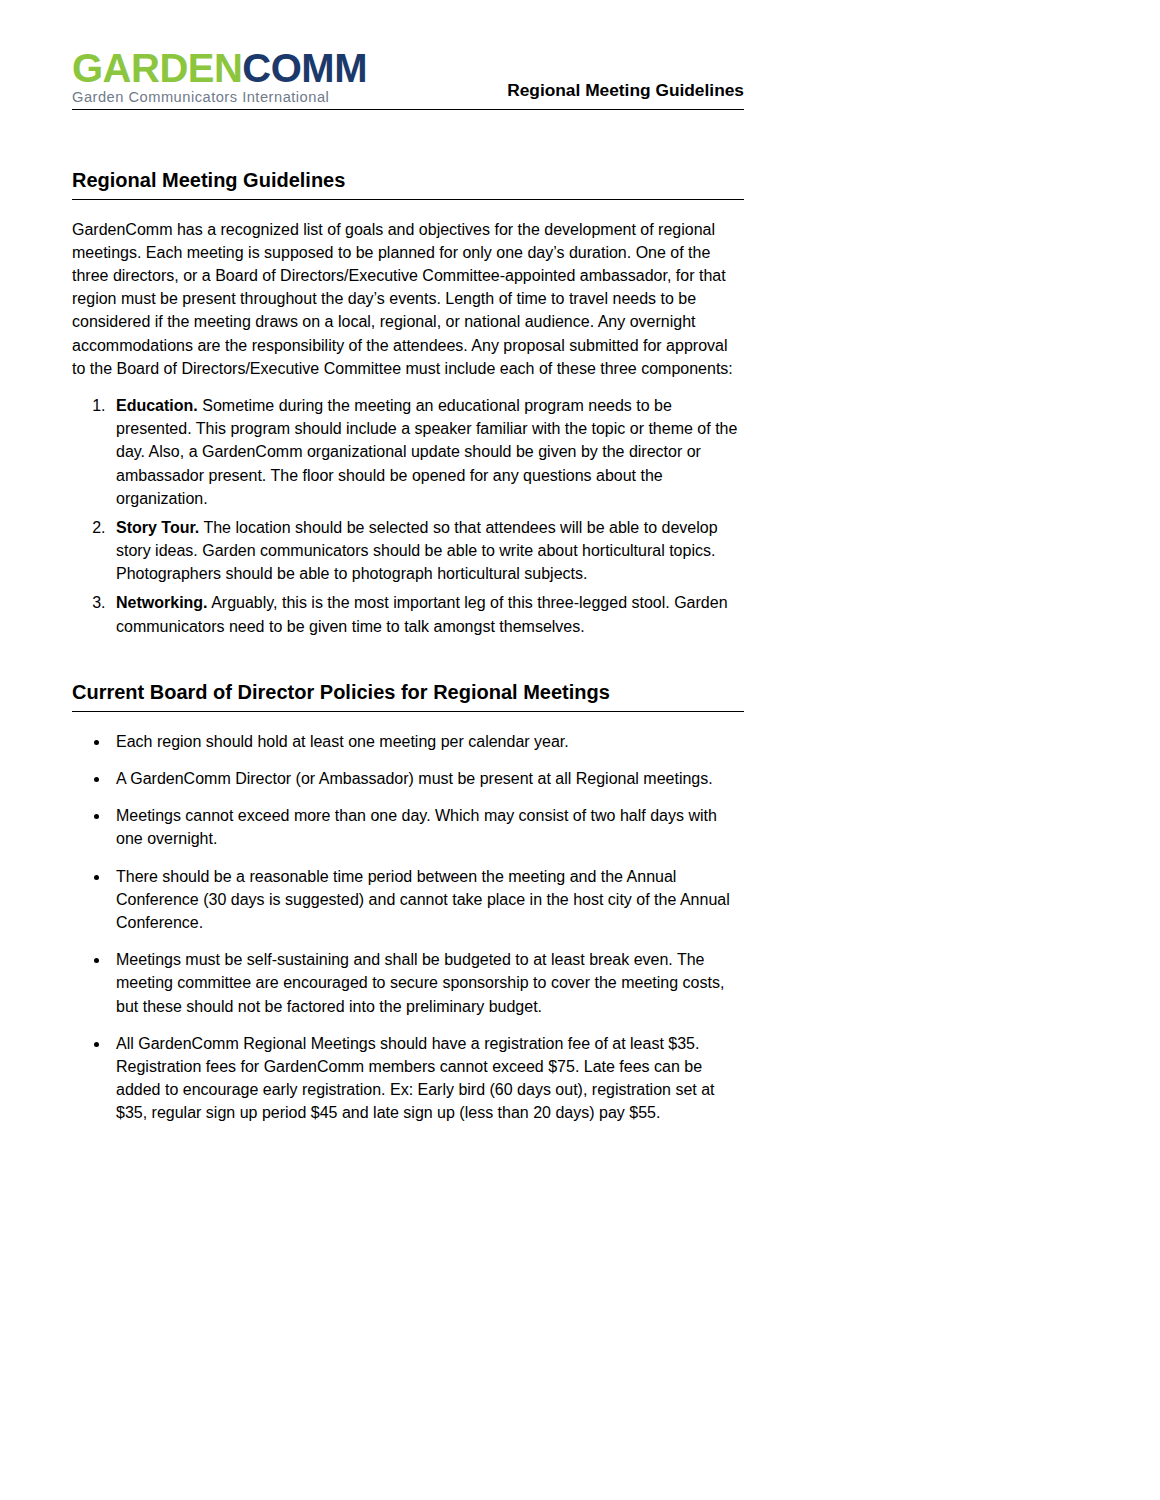GARDEN COMM
Garden Communicators International
Regional Meeting Guidelines
Regional Meeting Guidelines
GardenComm has a recognized list of goals and objectives for the development of regional meetings. Each meeting is supposed to be planned for only one day’s duration. One of the three directors, or a Board of Directors/Executive Committee-appointed ambassador, for that region must be present throughout the day’s events. Length of time to travel needs to be considered if the meeting draws on a local, regional, or national audience. Any overnight accommodations are the responsibility of the attendees. Any proposal submitted for approval to the Board of Directors/Executive Committee must include each of these three components:
Education. Sometime during the meeting an educational program needs to be presented. This program should include a speaker familiar with the topic or theme of the day. Also, a GardenComm organizational update should be given by the director or ambassador present. The floor should be opened for any questions about the organization.
Story Tour. The location should be selected so that attendees will be able to develop story ideas. Garden communicators should be able to write about horticultural topics. Photographers should be able to photograph horticultural subjects.
Networking. Arguably, this is the most important leg of this three-legged stool. Garden communicators need to be given time to talk amongst themselves.
Current Board of Director Policies for Regional Meetings
Each region should hold at least one meeting per calendar year.
A GardenComm Director (or Ambassador) must be present at all Regional meetings.
Meetings cannot exceed more than one day. Which may consist of two half days with one overnight.
There should be a reasonable time period between the meeting and the Annual Conference (30 days is suggested) and cannot take place in the host city of the Annual Conference.
Meetings must be self-sustaining and shall be budgeted to at least break even. The meeting committee are encouraged to secure sponsorship to cover the meeting costs, but these should not be factored into the preliminary budget.
All GardenComm Regional Meetings should have a registration fee of at least $35. Registration fees for GardenComm members cannot exceed $75. Late fees can be added to encourage early registration. Ex: Early bird (60 days out), registration set at $35, regular sign up period $45 and late sign up (less than 20 days) pay $55.